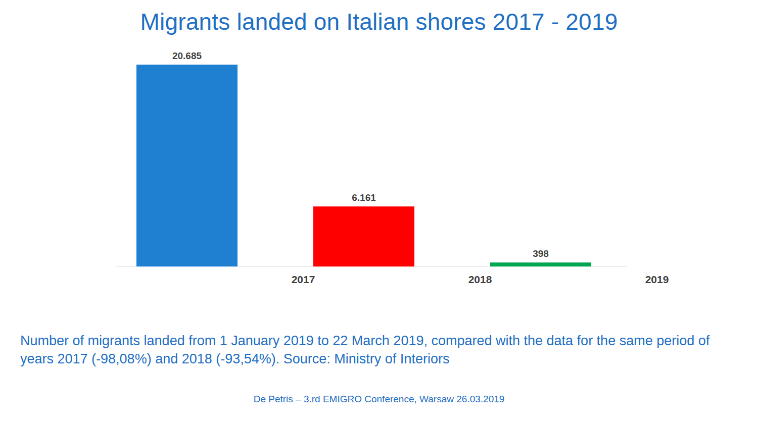Migrants landed on Italian shores 2017 - 2019
20.685
2017
6.161
2018
398
2019
Number of migrants landed from 1 January 2019 to 22 March 2019, compared with the data for the same period of years 2017 (-98,08%) and 2018 (-93,54%). Source: Ministry of Interiors
De Petris – 3.rd EMIGRO Conference, Warsaw 26.03.2019